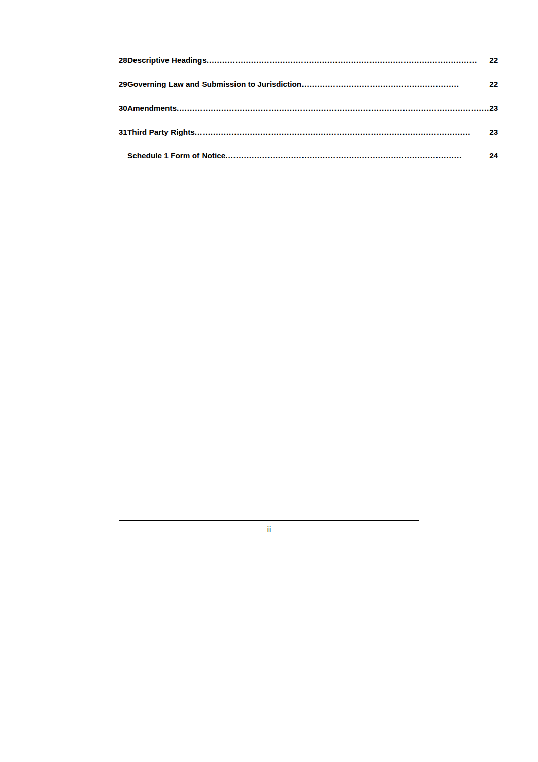| 28 | Descriptive Headings ....................................................................................................... | 22 |
| 29 | Governing Law and Submission to Jurisdiction ............................................................ | 22 |
| 30 | Amendments ....................................................................................................................... | 23 |
| 31 | Third Party Rights ......................................................................................................... | 23 |
| | Schedule 1 Form of Notice .......................................................................................... | 24 |
ii